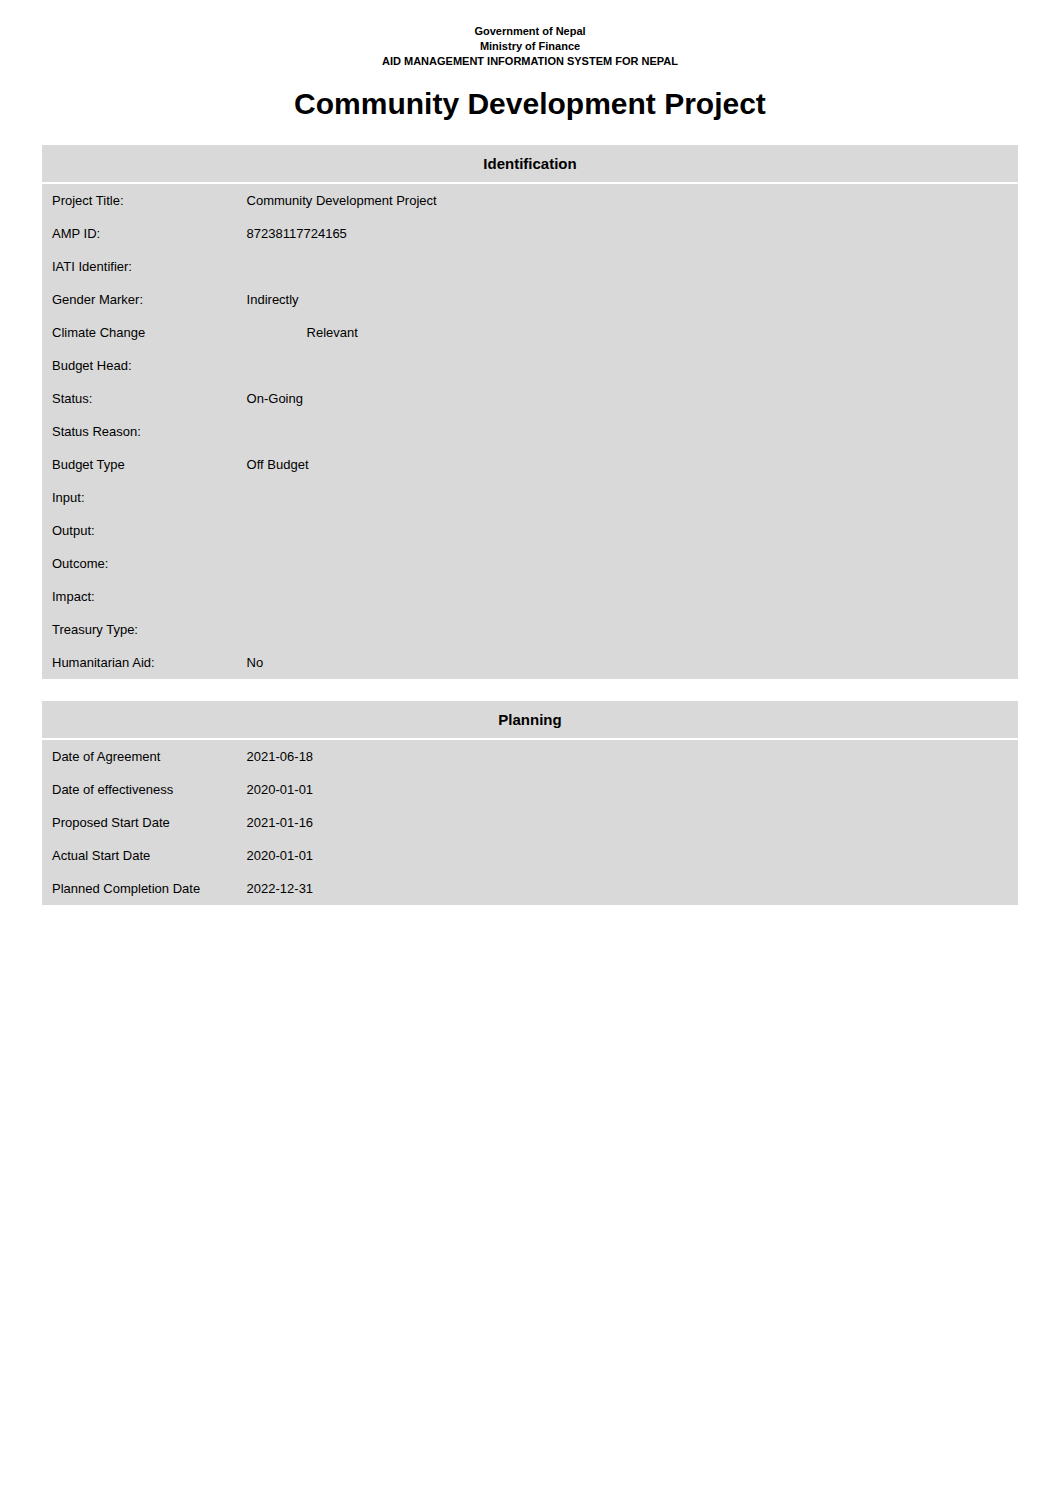Government of Nepal
Ministry of Finance
AID MANAGEMENT INFORMATION SYSTEM FOR NEPAL
Community Development Project
Identification
| Project Title: | Community Development Project |
| AMP ID: | 87238117724165 |
| IATI Identifier: | |
| Gender Marker: | Indirectly |
| Climate Change | Relevant |
| Budget Head: | |
| Status: | On-Going |
| Status Reason: | |
| Budget Type | Off Budget |
| Input: | |
| Output: | |
| Outcome: | |
| Impact: | |
| Treasury Type: | |
| Humanitarian Aid: | No |
Planning
| Date of Agreement | 2021-06-18 |
| Date of effectiveness | 2020-01-01 |
| Proposed Start Date | 2021-01-16 |
| Actual Start Date | 2020-01-01 |
| Planned Completion Date | 2022-12-31 |